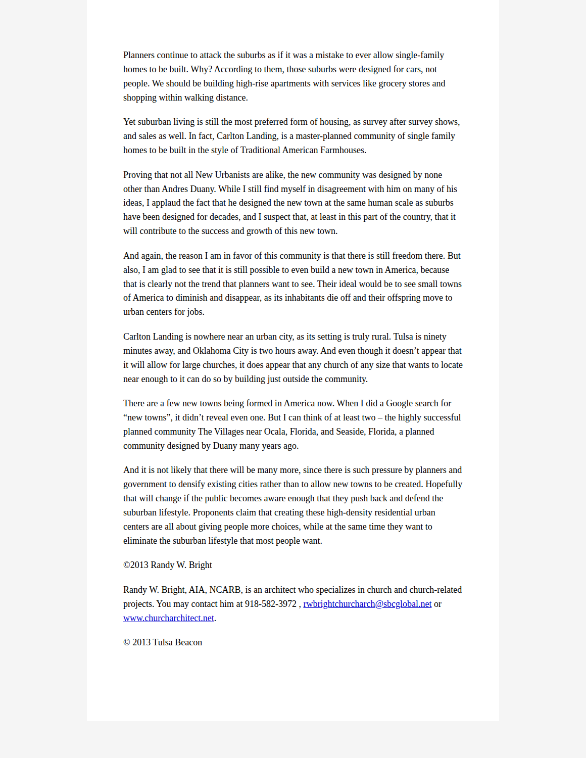Planners continue to attack the suburbs as if it was a mistake to ever allow single-family homes to be built. Why? According to them, those suburbs were designed for cars, not people. We should be building high-rise apartments with services like grocery stores and shopping within walking distance.
Yet suburban living is still the most preferred form of housing, as survey after survey shows, and sales as well. In fact, Carlton Landing, is a master-planned community of single family homes to be built in the style of Traditional American Farmhouses.
Proving that not all New Urbanists are alike, the new community was designed by none other than Andres Duany. While I still find myself in disagreement with him on many of his ideas, I applaud the fact that he designed the new town at the same human scale as suburbs have been designed for decades, and I suspect that, at least in this part of the country, that it will contribute to the success and growth of this new town.
And again, the reason I am in favor of this community is that there is still freedom there. But also, I am glad to see that it is still possible to even build a new town in America, because that is clearly not the trend that planners want to see. Their ideal would be to see small towns of America to diminish and disappear, as its inhabitants die off and their offspring move to urban centers for jobs.
Carlton Landing is nowhere near an urban city, as its setting is truly rural. Tulsa is ninety minutes away, and Oklahoma City is two hours away. And even though it doesn’t appear that it will allow for large churches, it does appear that any church of any size that wants to locate near enough to it can do so by building just outside the community.
There are a few new towns being formed in America now. When I did a Google search for “new towns”, it didn’t reveal even one. But I can think of at least two – the highly successful planned community The Villages near Ocala, Florida, and Seaside, Florida, a planned community designed by Duany many years ago.
And it is not likely that there will be many more, since there is such pressure by planners and government to densify existing cities rather than to allow new towns to be created. Hopefully that will change if the public becomes aware enough that they push back and defend the suburban lifestyle. Proponents claim that creating these high-density residential urban centers are all about giving people more choices, while at the same time they want to eliminate the suburban lifestyle that most people want.
©2013 Randy W. Bright
Randy W. Bright, AIA, NCARB, is an architect who specializes in church and church-related projects. You may contact him at 918-582-3972 , rwbrightchurcharch@sbcglobal.net or www.churcharchitect.net.
© 2013 Tulsa Beacon